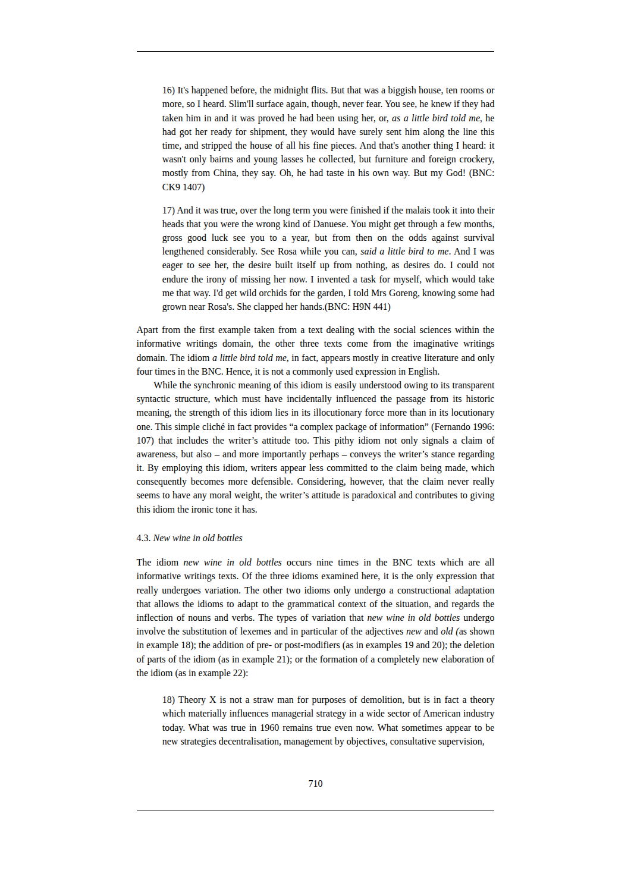16) It's happened before, the midnight flits. But that was a biggish house, ten rooms or more, so I heard. Slim'll surface again, though, never fear. You see, he knew if they had taken him in and it was proved he had been using her, or, as a little bird told me, he had got her ready for shipment, they would have surely sent him along the line this time, and stripped the house of all his fine pieces. And that's another thing I heard: it wasn't only bairns and young lasses he collected, but furniture and foreign crockery, mostly from China, they say. Oh, he had taste in his own way. But my God! (BNC: CK9 1407)
17) And it was true, over the long term you were finished if the malais took it into their heads that you were the wrong kind of Danuese. You might get through a few months, gross good luck see you to a year, but from then on the odds against survival lengthened considerably. See Rosa while you can, said a little bird to me. And I was eager to see her, the desire built itself up from nothing, as desires do. I could not endure the irony of missing her now. I invented a task for myself, which would take me that way. I'd get wild orchids for the garden, I told Mrs Goreng, knowing some had grown near Rosa's. She clapped her hands.(BNC: H9N 441)
Apart from the first example taken from a text dealing with the social sciences within the informative writings domain, the other three texts come from the imaginative writings domain. The idiom a little bird told me, in fact, appears mostly in creative literature and only four times in the BNC. Hence, it is not a commonly used expression in English.
While the synchronic meaning of this idiom is easily understood owing to its transparent syntactic structure, which must have incidentally influenced the passage from its historic meaning, the strength of this idiom lies in its illocutionary force more than in its locutionary one. This simple cliché in fact provides “a complex package of information” (Fernando 1996: 107) that includes the writer’s attitude too. This pithy idiom not only signals a claim of awareness, but also – and more importantly perhaps – conveys the writer’s stance regarding it. By employing this idiom, writers appear less committed to the claim being made, which consequently becomes more defensible. Considering, however, that the claim never really seems to have any moral weight, the writer’s attitude is paradoxical and contributes to giving this idiom the ironic tone it has.
4.3. New wine in old bottles
The idiom new wine in old bottles occurs nine times in the BNC texts which are all informative writings texts. Of the three idioms examined here, it is the only expression that really undergoes variation. The other two idioms only undergo a constructional adaptation that allows the idioms to adapt to the grammatical context of the situation, and regards the inflection of nouns and verbs. The types of variation that new wine in old bottles undergo involve the substitution of lexemes and in particular of the adjectives new and old (as shown in example 18); the addition of pre- or post-modifiers (as in examples 19 and 20); the deletion of parts of the idiom (as in example 21); or the formation of a completely new elaboration of the idiom (as in example 22):
18) Theory X is not a straw man for purposes of demolition, but is in fact a theory which materially influences managerial strategy in a wide sector of American industry today. What was true in 1960 remains true even now. What sometimes appear to be new strategies decentralisation, management by objectives, consultative supervision,
710